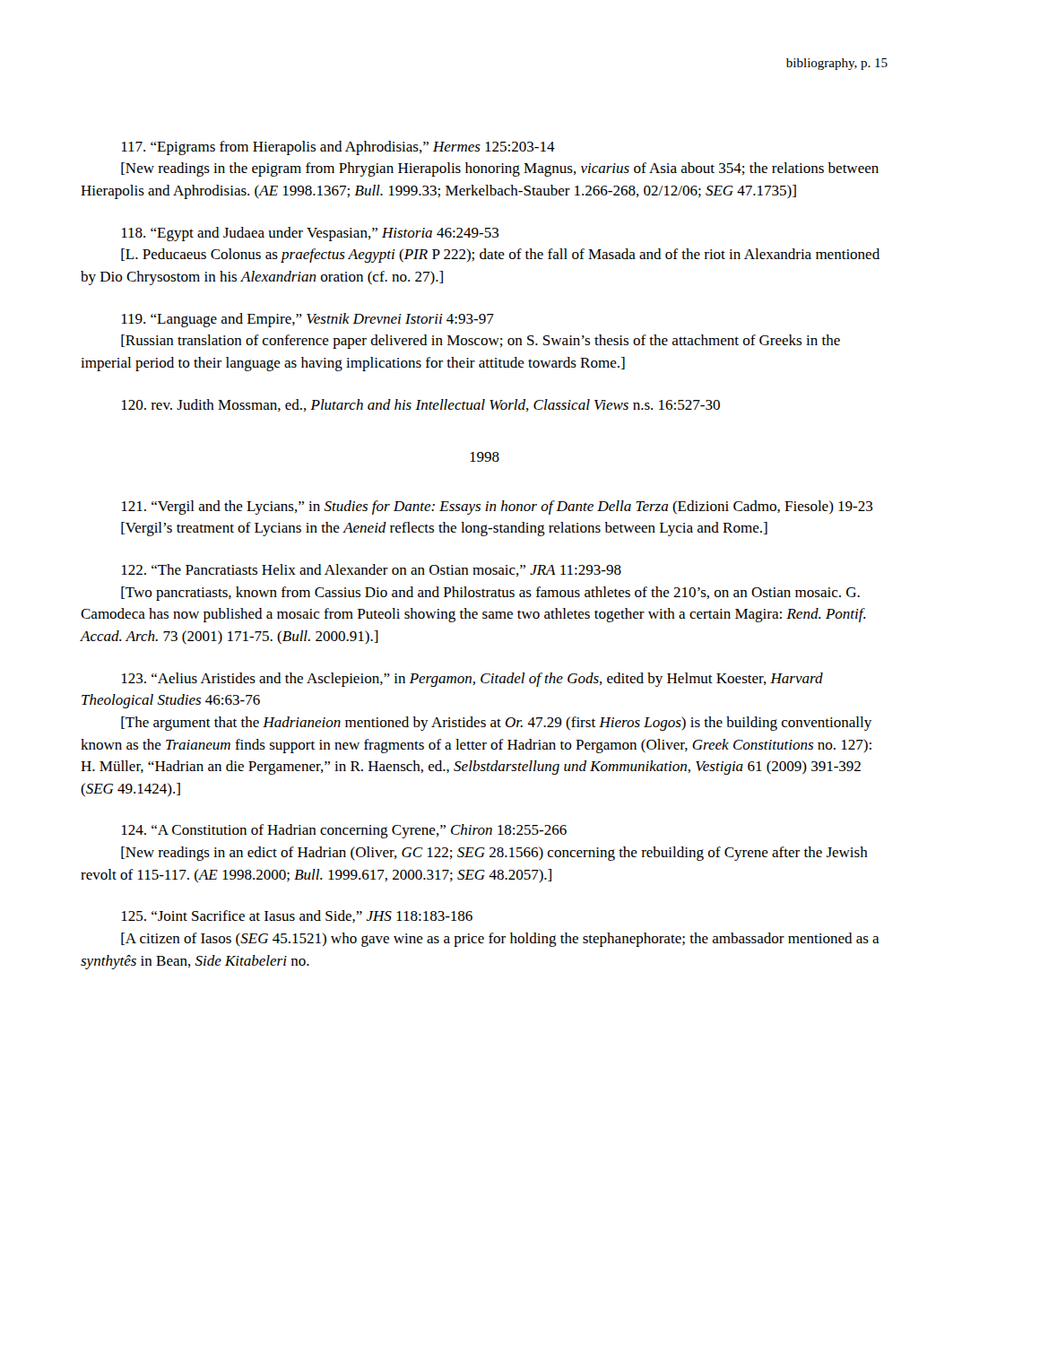bibliography, p. 15
117. “Epigrams from Hierapolis and Aphrodisias,” Hermes 125:203-14
[New readings in the epigram from Phrygian Hierapolis honoring Magnus, vicarius of Asia about 354; the relations between Hierapolis and Aphrodisias. (AE 1998.1367; Bull. 1999.33; Merkelbach-Stauber 1.266-268, 02/12/06; SEG 47.1735)]
118. “Egypt and Judaea under Vespasian,” Historia 46:249-53
[L. Peducaeus Colonus as praefectus Aegypti (PIR P 222); date of the fall of Masada and of the riot in Alexandria mentioned by Dio Chrysostom in his Alexandrian oration (cf. no. 27).]
119. “Language and Empire,” Vestnik Drevnei Istorii 4:93-97
[Russian translation of conference paper delivered in Moscow; on S. Swain’s thesis of the attachment of Greeks in the imperial period to their language as having implications for their attitude towards Rome.]
120. rev. Judith Mossman, ed., Plutarch and his Intellectual World, Classical Views n.s. 16:527-30
1998
121. “Vergil and the Lycians,” in Studies for Dante: Essays in honor of Dante Della Terza (Edizioni Cadmo, Fiesole) 19-23
[Vergil’s treatment of Lycians in the Aeneid reflects the long-standing relations between Lycia and Rome.]
122. “The Pancratiasts Helix and Alexander on an Ostian mosaic,” JRA 11:293-98
[Two pancratiasts, known from Cassius Dio and and Philostratus as famous athletes of the 210’s, on an Ostian mosaic. G. Camodeca has now published a mosaic from Puteoli showing the same two athletes together with a certain Magira: Rend. Pontif. Accad. Arch. 73 (2001) 171-75. (Bull. 2000.91).]
123. “Aelius Aristides and the Asclepieion,” in Pergamon, Citadel of the Gods, edited by Helmut Koester, Harvard Theological Studies 46:63-76
[The argument that the Hadrianeion mentioned by Aristides at Or. 47.29 (first Hieros Logos) is the building conventionally known as the Traianeum finds support in new fragments of a letter of Hadrian to Pergamon (Oliver, Greek Constitutions no. 127): H. Müller, “Hadrian an die Pergamener,” in R. Haensch, ed., Selbstdarstellung und Kommunikation, Vestigia 61 (2009) 391-392 (SEG 49.1424).]
124. “A Constitution of Hadrian concerning Cyrene,” Chiron 18:255-266
[New readings in an edict of Hadrian (Oliver, GC 122; SEG 28.1566) concerning the rebuilding of Cyrene after the Jewish revolt of 115-117. (AE 1998.2000; Bull. 1999.617, 2000.317; SEG 48.2057).]
125. “Joint Sacrifice at Iasus and Side,” JHS 118:183-186
[A citizen of Iasos (SEG 45.1521) who gave wine as a price for holding the stephanephorate; the ambassador mentioned as a synthytês in Bean, Side Kitabeleri no.